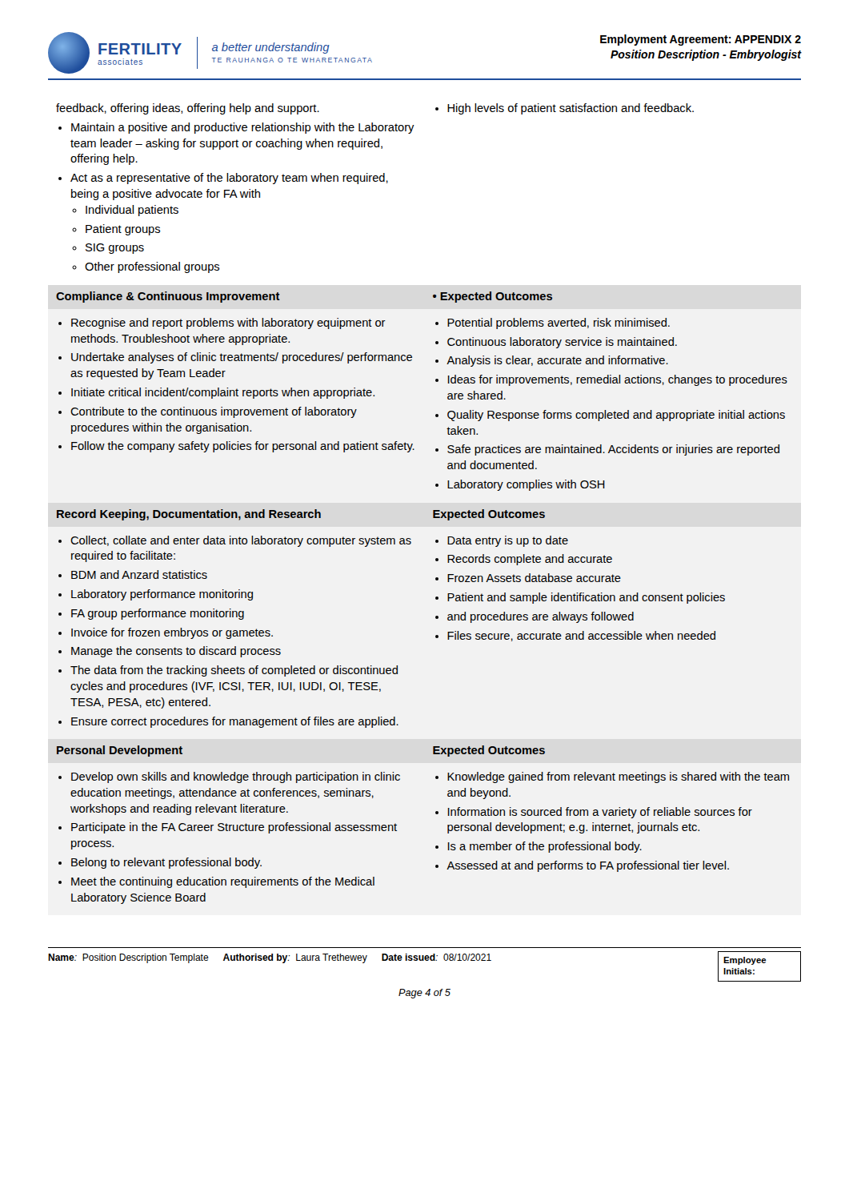FERTILITY
associates
a better understanding TE RAUHANGA O TE WHARETANGATA
Employment Agreement: APPENDIX 2
Position Description - Embryologist
| feedback, offering ideas, offering help and support. Maintain a positive and productive relationship with the Laboratory team leader – asking for support or coaching when required, offering help. Act as a representative of the laboratory team when required, being a positive advocate for FA with Individual patients Patient groups SIG groups Other professional groups | High levels of patient satisfaction and feedback. |
| Compliance & Continuous Improvement | • Expected Outcomes |
| Recognise and report problems with laboratory equipment or methods. Troubleshoot where appropriate. Undertake analyses of clinic treatments/ procedures/ performance as requested by Team Leader Initiate critical incident/complaint reports when appropriate. Contribute to the continuous improvement of laboratory procedures within the organisation. Follow the company safety policies for personal and patient safety. | Potential problems averted, risk minimised. Continuous laboratory service is maintained. Analysis is clear, accurate and informative. Ideas for improvements, remedial actions, changes to procedures are shared. Quality Response forms completed and appropriate initial actions taken. Safe practices are maintained. Accidents or injuries are reported and documented. Laboratory complies with OSH |
| Record Keeping, Documentation, and Research | Expected Outcomes |
| Collect, collate and enter data into laboratory computer system as required to facilitate: BDM and Anzard statistics Laboratory performance monitoring FA group performance monitoring Invoice for frozen embryos or gametes. Manage the consents to discard process The data from the tracking sheets of completed or discontinued cycles and procedures (IVF, ICSI, TER, IUI, IUDI, OI, TESE, TESA, PESA, etc) entered. Ensure correct procedures for management of files are applied. | Data entry is up to date Records complete and accurate Frozen Assets database accurate Patient and sample identification and consent policies and procedures are always followed Files secure, accurate and accessible when needed |
| Personal Development | Expected Outcomes |
| Develop own skills and knowledge through participation in clinic education meetings, attendance at conferences, seminars, workshops and reading relevant literature. Participate in the FA Career Structure professional assessment process. Belong to relevant professional body. Meet the continuing education requirements of the Medical Laboratory Science Board | Knowledge gained from relevant meetings is shared with the team and beyond. Information is sourced from a variety of reliable sources for personal development; e.g. internet, journals etc. Is a member of the professional body. Assessed at and performs to FA professional tier level. |
Name: Position Description Template
Authorised by: Laura Trethewey
Date issued: 08/10/2021
Employee
Initials:
Page 4 of 5